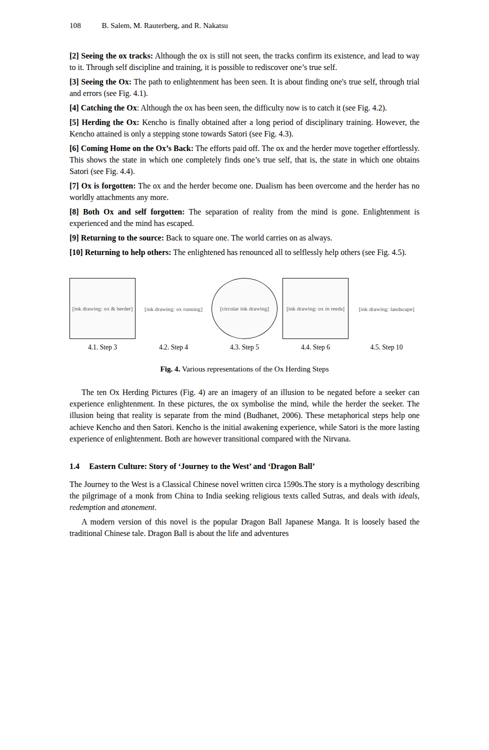108 B. Salem, M. Rauterberg, and R. Nakatsu
[2] Seeing the ox tracks: Although the ox is still not seen, the tracks confirm its existence, and lead to way to it. Through self discipline and training, it is possible to rediscover one’s true self.
[3] Seeing the Ox: The path to enlightenment has been seen. It is about finding one's true self, through trial and errors (see Fig. 4.1).
[4] Catching the Ox: Although the ox has been seen, the difficulty now is to catch it (see Fig. 4.2).
[5] Herding the Ox: Kencho is finally obtained after a long period of disciplinary training. However, the Kencho attained is only a stepping stone towards Satori (see Fig. 4.3).
[6] Coming Home on the Ox’s Back: The efforts paid off. The ox and the herder move together effortlessly. This shows the state in which one completely finds one’s true self, that is, the state in which one obtains Satori (see Fig. 4.4).
[7] Ox is forgotten: The ox and the herder become one. Dualism has been overcome and the herder has no worldly attachments any more.
[8] Both Ox and self forgotten: The separation of reality from the mind is gone. Enlightenment is experienced and the mind has escaped.
[9] Returning to the source: Back to square one. The world carries on as always.
[10] Returning to help others: The enlightened has renounced all to selflessly help others (see Fig. 4.5).
[ink drawing: ox & herder]
[ink drawing: ox running]
[circular ink drawing]
[ink drawing: ox in reeds]
[ink drawing: landscape]
4.1. Step 3 4.2. Step 4 4.3. Step 5 4.4. Step 6 4.5. Step 10
Fig. 4. Various representations of the Ox Herding Steps
The ten Ox Herding Pictures (Fig. 4) are an imagery of an illusion to be negated before a seeker can experience enlightenment. In these pictures, the ox symbolise the mind, while the herder the seeker. The illusion being that reality is separate from the mind (Budhanet, 2006). These metaphorical steps help one achieve Kencho and then Satori. Kencho is the initial awakening experience, while Satori is the more lasting experience of enlightenment. Both are however transitional compared with the Nirvana.
1.4 Eastern Culture: Story of ‘Journey to the West’ and ‘Dragon Ball’
The Journey to the West is a Classical Chinese novel written circa 1590s.The story is a mythology describing the pilgrimage of a monk from China to India seeking religious texts called Sutras, and deals with ideals, redemption and atonement.
A modern version of this novel is the popular Dragon Ball Japanese Manga. It is loosely based the traditional Chinese tale. Dragon Ball is about the life and adventures